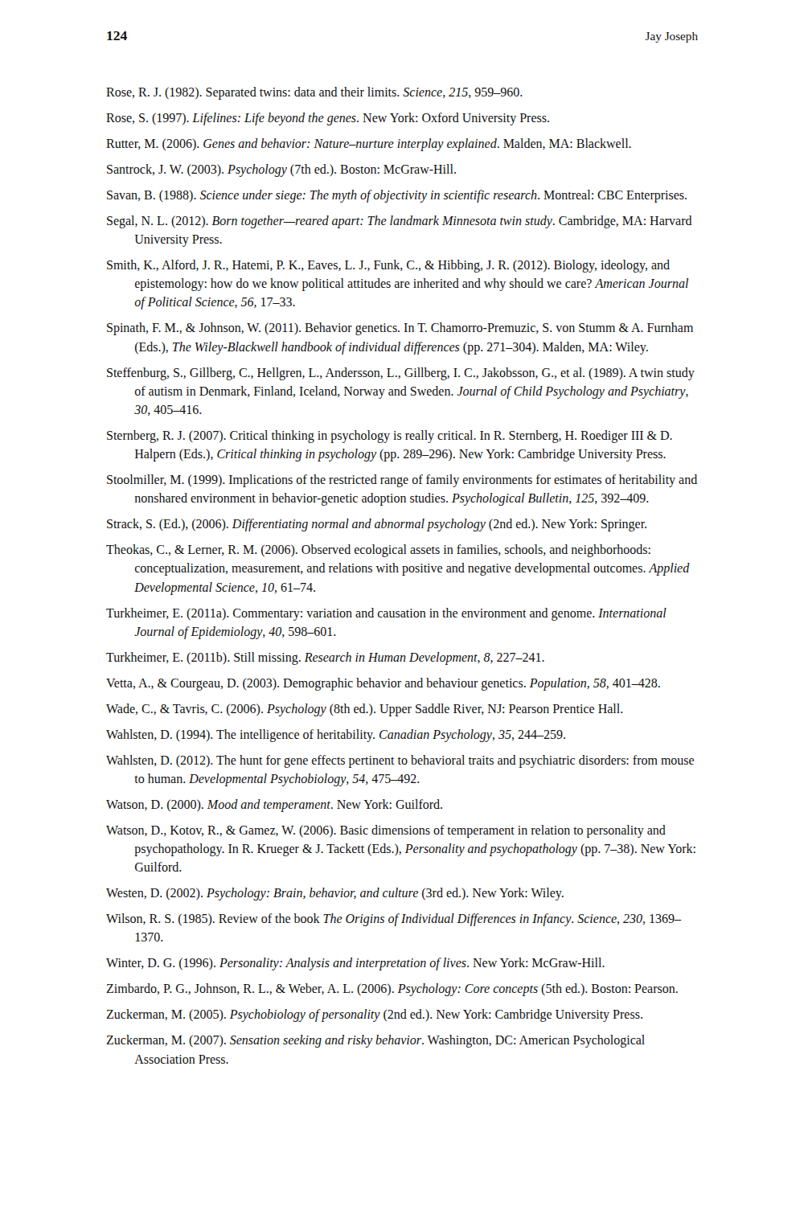124 Jay Joseph
Rose, R. J. (1982). Separated twins: data and their limits. Science, 215, 959–960.
Rose, S. (1997). Lifelines: Life beyond the genes. New York: Oxford University Press.
Rutter, M. (2006). Genes and behavior: Nature–nurture interplay explained. Malden, MA: Blackwell.
Santrock, J. W. (2003). Psychology (7th ed.). Boston: McGraw-Hill.
Savan, B. (1988). Science under siege: The myth of objectivity in scientific research. Montreal: CBC Enterprises.
Segal, N. L. (2012). Born together—reared apart: The landmark Minnesota twin study. Cambridge, MA: Harvard University Press.
Smith, K., Alford, J. R., Hatemi, P. K., Eaves, L. J., Funk, C., & Hibbing, J. R. (2012). Biology, ideology, and epistemology: how do we know political attitudes are inherited and why should we care? American Journal of Political Science, 56, 17–33.
Spinath, F. M., & Johnson, W. (2011). Behavior genetics. In T. Chamorro-Premuzic, S. von Stumm & A. Furnham (Eds.), The Wiley-Blackwell handbook of individual differences (pp. 271–304). Malden, MA: Wiley.
Steffenburg, S., Gillberg, C., Hellgren, L., Andersson, L., Gillberg, I. C., Jakobsson, G., et al. (1989). A twin study of autism in Denmark, Finland, Iceland, Norway and Sweden. Journal of Child Psychology and Psychiatry, 30, 405–416.
Sternberg, R. J. (2007). Critical thinking in psychology is really critical. In R. Sternberg, H. Roediger III & D. Halpern (Eds.), Critical thinking in psychology (pp. 289–296). New York: Cambridge University Press.
Stoolmiller, M. (1999). Implications of the restricted range of family environments for estimates of heritability and nonshared environment in behavior-genetic adoption studies. Psychological Bulletin, 125, 392–409.
Strack, S. (Ed.), (2006). Differentiating normal and abnormal psychology (2nd ed.). New York: Springer.
Theokas, C., & Lerner, R. M. (2006). Observed ecological assets in families, schools, and neighborhoods: conceptualization, measurement, and relations with positive and negative developmental outcomes. Applied Developmental Science, 10, 61–74.
Turkheimer, E. (2011a). Commentary: variation and causation in the environment and genome. International Journal of Epidemiology, 40, 598–601.
Turkheimer, E. (2011b). Still missing. Research in Human Development, 8, 227–241.
Vetta, A., & Courgeau, D. (2003). Demographic behavior and behaviour genetics. Population, 58, 401–428.
Wade, C., & Tavris, C. (2006). Psychology (8th ed.). Upper Saddle River, NJ: Pearson Prentice Hall.
Wahlsten, D. (1994). The intelligence of heritability. Canadian Psychology, 35, 244–259.
Wahlsten, D. (2012). The hunt for gene effects pertinent to behavioral traits and psychiatric disorders: from mouse to human. Developmental Psychobiology, 54, 475–492.
Watson, D. (2000). Mood and temperament. New York: Guilford.
Watson, D., Kotov, R., & Gamez, W. (2006). Basic dimensions of temperament in relation to personality and psychopathology. In R. Krueger & J. Tackett (Eds.), Personality and psychopathology (pp. 7–38). New York: Guilford.
Westen, D. (2002). Psychology: Brain, behavior, and culture (3rd ed.). New York: Wiley.
Wilson, R. S. (1985). Review of the book The Origins of Individual Differences in Infancy. Science, 230, 1369–1370.
Winter, D. G. (1996). Personality: Analysis and interpretation of lives. New York: McGraw-Hill.
Zimbardo, P. G., Johnson, R. L., & Weber, A. L. (2006). Psychology: Core concepts (5th ed.). Boston: Pearson.
Zuckerman, M. (2005). Psychobiology of personality (2nd ed.). New York: Cambridge University Press.
Zuckerman, M. (2007). Sensation seeking and risky behavior. Washington, DC: American Psychological Association Press.